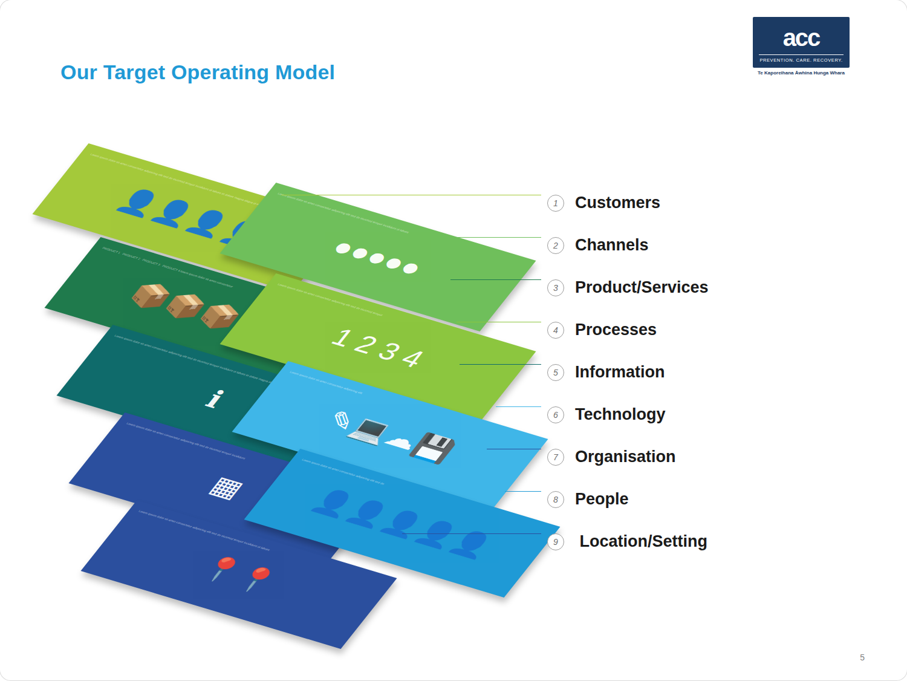Our Target Operating Model
acc
PREVENTION. CARE. RECOVERY.
Te Kaporeihana Āwhina Hunga Whara
Lorem ipsum dolor sit amet consectetur adipiscing elit sed do eiusmod tempor incididunt ut labore et dolore magna aliqua ut enim ad minim veniam quis nostrud exercitation
👤👤👤👤
Lorem ipsum dolor sit amet consectetur adipiscing elit sed do eiusmod tempor incididunt ut labore
●●●●●
PRODUCT 1 PRODUCT 2 PRODUCT 3 PRODUCT 4 lorem ipsum dolor sit amet consectetur
📦📦📦📦
Lorem ipsum dolor sit amet consectetur adipiscing elit sed do eiusmod tempor
1 2 3 4
Lorem ipsum dolor sit amet consectetur adipiscing elit sed do eiusmod tempor incididunt ut labore et dolore magna aliqua
ℹ
Lorem ipsum dolor sit amet consectetur adipiscing elit
✎💻☁💾
Lorem ipsum dolor sit amet consectetur adipiscing elit sed do eiusmod tempor incididunt
▦
Lorem ipsum dolor sit amet consectetur adipiscing elit sed do
👤👤👤👤👤
Lorem ipsum dolor sit amet consectetur adipiscing elit sed do eiusmod tempor incididunt ut labore
📍📍
1 Customers
2 Channels
3 Product/Services
4 Processes
5 Information
6 Technology
7 Organisation
8 People
9 Location/Setting
5